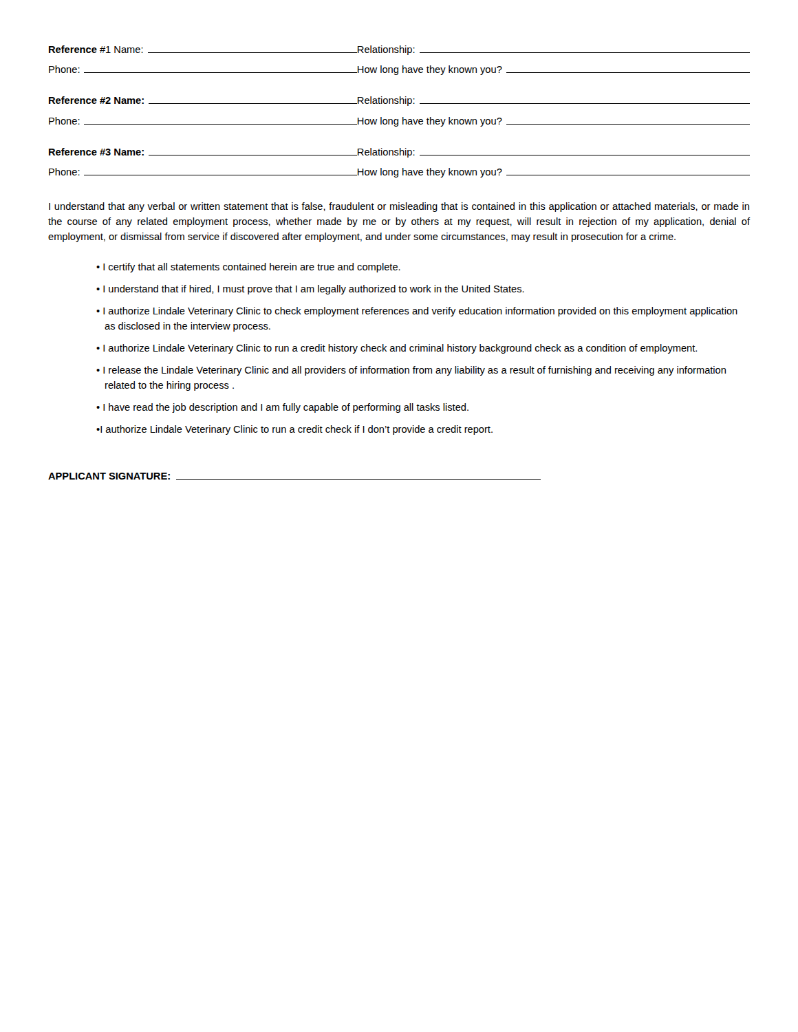Reference #1 Name:
Relationship:
Phone:
How long have they known you?
Reference #2 Name:
Relationship:
Phone:
How long have they known you?
Reference #3 Name:
Relationship:
Phone:
How long have they known you?
I understand that any verbal or written statement that is false, fraudulent or misleading that is contained in this application or attached materials, or made in the course of any related employment process, whether made by me or by others at my request, will result in rejection of my application, denial of employment, or dismissal from service if discovered after employment, and under some circumstances, may result in prosecution for a crime.
• I certify that all statements contained herein are true and complete.
• I understand that if hired, I must prove that I am legally authorized to work in the United States.
• I authorize Lindale Veterinary Clinic to check employment references and verify education information provided on this employment application as disclosed in the interview process.
• I authorize Lindale Veterinary Clinic to run a credit history check and criminal history background check as a condition of employment.
• I release the Lindale Veterinary Clinic and all providers of information from any liability as a result of furnishing and receiving any information related to the hiring process .
• I have read the job description and I am fully capable of performing all tasks listed.
•I authorize Lindale Veterinary Clinic to run a credit check if I don’t provide a credit report.
APPLICANT SIGNATURE: